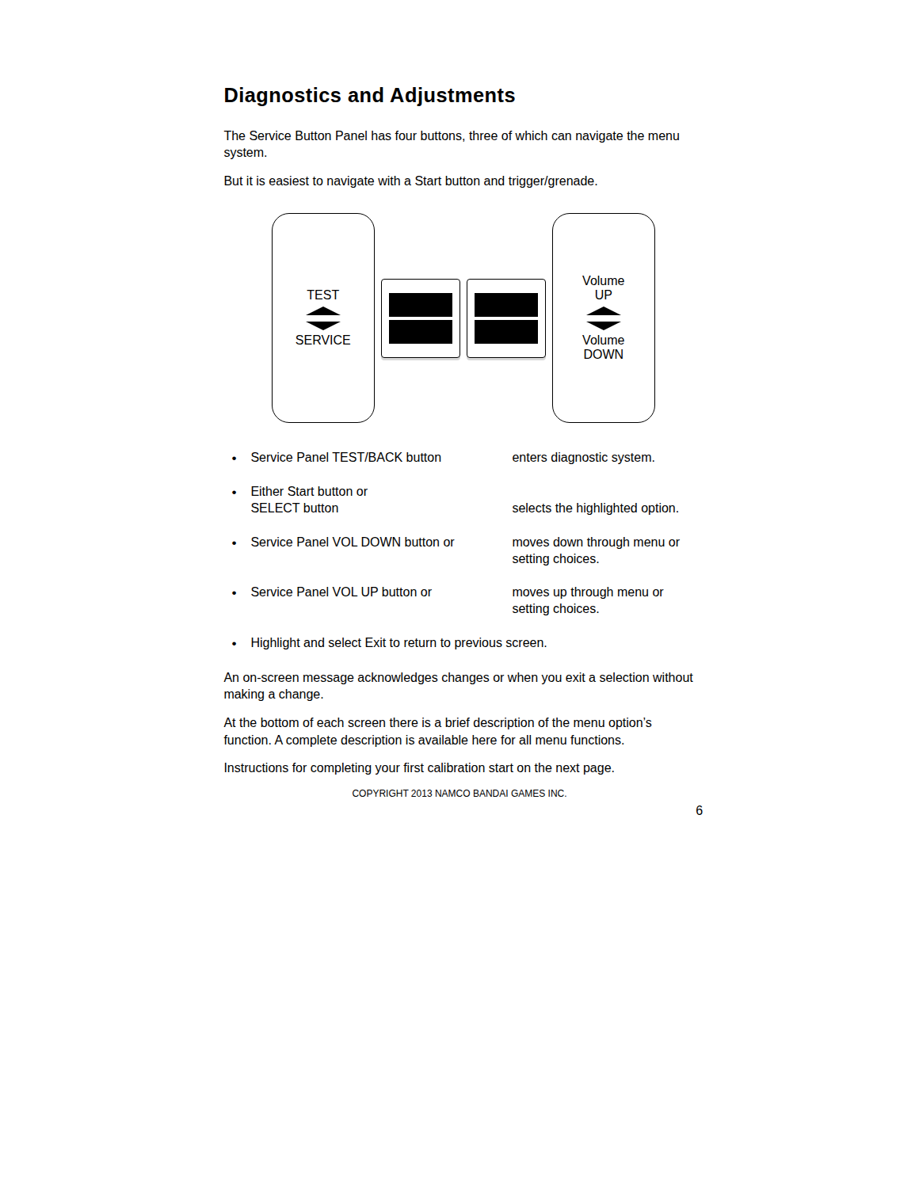Diagnostics and Adjustments
The Service Button Panel has four buttons, three of which can navigate the menu system.
But it is easiest to navigate with a Start button and trigger/grenade.
TEST
SERVICE
Volume
UP
Volume
DOWN
Service Panel TEST/BACK button
enters diagnostic system.
Either Start button or
SELECT button
selects the highlighted option.
Service Panel VOL DOWN button or
moves down through menu or setting choices.
Service Panel VOL UP button or
moves up through menu or setting choices.
Highlight and select Exit to return to previous screen.
An on-screen message acknowledges changes or when you exit a selection without making a change.
At the bottom of each screen there is a brief description of the menu option’s function. A complete description is available here for all menu functions.
Instructions for completing your first calibration start on the next page.
COPYRIGHT 2013 NAMCO BANDAI GAMES INC.
6